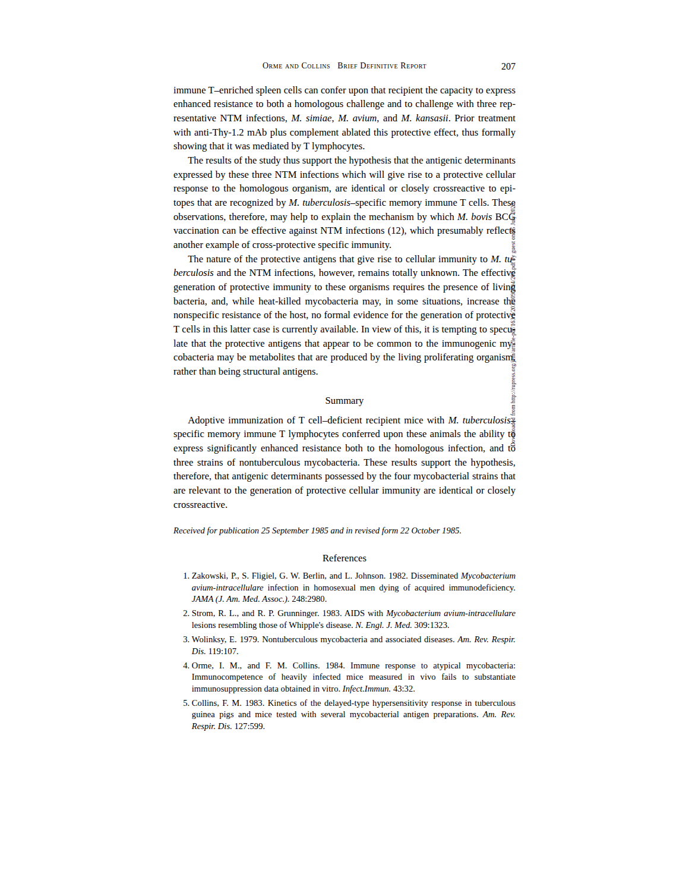Orme and Collins Brief Definitive Report 207
immune T–enriched spleen cells can confer upon that recipient the capacity to express enhanced resistance to both a homologous challenge and to challenge with three representative NTM infections, M. simiae, M. avium, and M. kansasii. Prior treatment with anti-Thy-1.2 mAb plus complement ablated this protective effect, thus formally showing that it was mediated by T lymphocytes.
The results of the study thus support the hypothesis that the antigenic determinants expressed by these three NTM infections which will give rise to a protective cellular response to the homologous organism, are identical or closely crossreactive to epitopes that are recognized by M. tuberculosis–specific memory immune T cells. These observations, therefore, may help to explain the mechanism by which M. bovis BCG vaccination can be effective against NTM infections (12), which presumably reflects another example of cross-protective specific immunity.
The nature of the protective antigens that give rise to cellular immunity to M. tuberculosis and the NTM infections, however, remains totally unknown. The effective generation of protective immunity to these organisms requires the presence of living bacteria, and, while heat-killed mycobacteria may, in some situations, increase the nonspecific resistance of the host, no formal evidence for the generation of protective T cells in this latter case is currently available. In view of this, it is tempting to speculate that the protective antigens that appear to be common to the immunogenic mycobacteria may be metabolites that are produced by the living proliferating organism, rather than being structural antigens.
Summary
Adoptive immunization of T cell–deficient recipient mice with M. tuberculosis–specific memory immune T lymphocytes conferred upon these animals the ability to express significantly enhanced resistance both to the homologous infection, and to three strains of nontuberculous mycobacteria. These results support the hypothesis, therefore, that antigenic determinants possessed by the four mycobacterial strains that are relevant to the generation of protective cellular immunity are identical or closely crossreactive.
Received for publication 25 September 1985 and in revised form 22 October 1985.
References
Zakowski, P., S. Fligiel, G. W. Berlin, and L. Johnson. 1982. Disseminated Mycobacterium avium-intracellulare infection in homosexual men dying of acquired immunodeficiency. JAMA (J. Am. Med. Assoc.). 248:2980.
Strom, R. L., and R. P. Grunninger. 1983. AIDS with Mycobacterium avium-intracellulare lesions resembling those of Whipple's disease. N. Engl. J. Med. 309:1323.
Wolinksy, E. 1979. Nontuberculous mycobacteria and associated diseases. Am. Rev. Respir. Dis. 119:107.
Orme, I. M., and F. M. Collins. 1984. Immune response to atypical mycobacteria: Immunocompetence of heavily infected mice measured in vivo fails to substantiate immunosuppression data obtained in vitro. Infect.Immun. 43:32.
Collins, F. M. 1983. Kinetics of the delayed-type hypersensitivity response in tuberculous guinea pigs and mice tested with several mycobacterial antigen preparations. Am. Rev. Respir. Dis. 127:599.
Downloaded from http://rupress.org/jem/article-pdf/163/1/203/1095794/203.pdf by guest on 05 July 2022